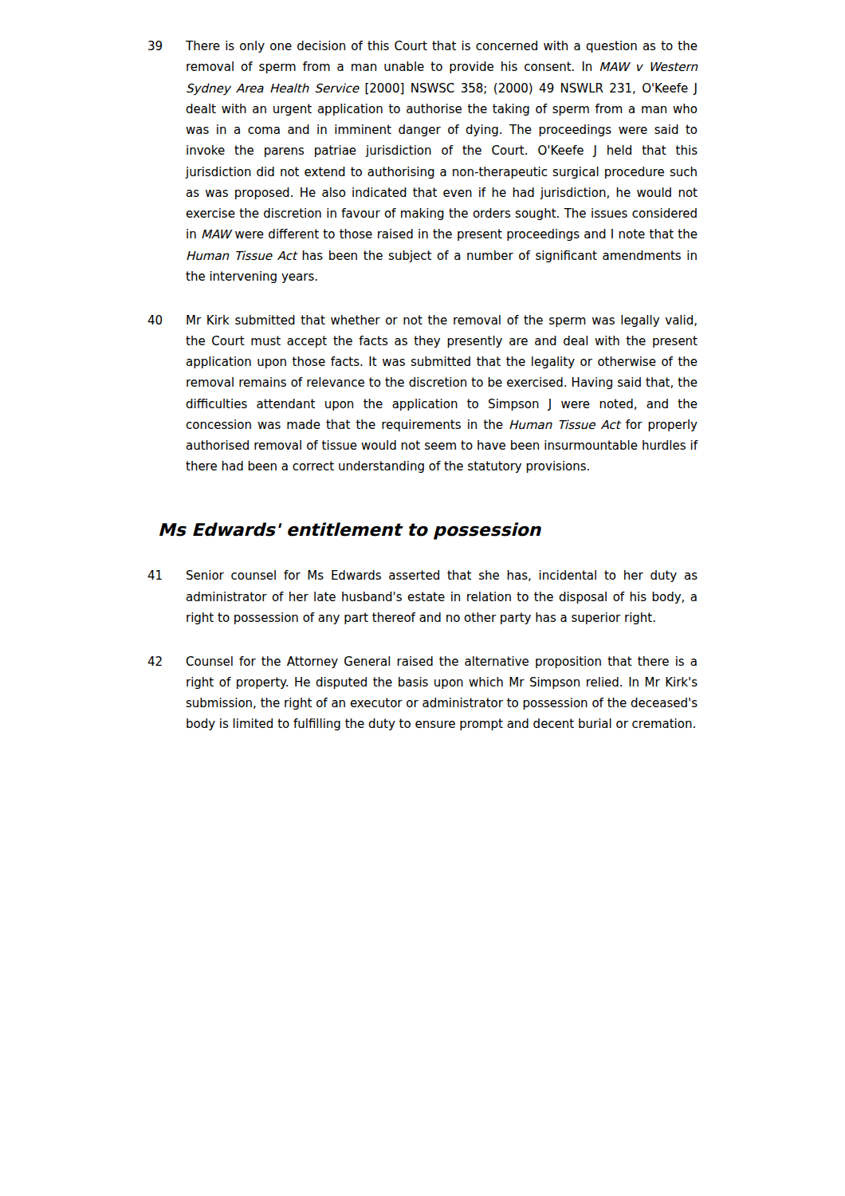There is only one decision of this Court that is concerned with a question as to the removal of sperm from a man unable to provide his consent. In MAW v Western Sydney Area Health Service [2000] NSWSC 358; (2000) 49 NSWLR 231, O'Keefe J dealt with an urgent application to authorise the taking of sperm from a man who was in a coma and in imminent danger of dying. The proceedings were said to invoke the parens patriae jurisdiction of the Court. O'Keefe J held that this jurisdiction did not extend to authorising a non-therapeutic surgical procedure such as was proposed. He also indicated that even if he had jurisdiction, he would not exercise the discretion in favour of making the orders sought. The issues considered in MAW were different to those raised in the present proceedings and I note that the Human Tissue Act has been the subject of a number of significant amendments in the intervening years.
Mr Kirk submitted that whether or not the removal of the sperm was legally valid, the Court must accept the facts as they presently are and deal with the present application upon those facts. It was submitted that the legality or otherwise of the removal remains of relevance to the discretion to be exercised. Having said that, the difficulties attendant upon the application to Simpson J were noted, and the concession was made that the requirements in the Human Tissue Act for properly authorised removal of tissue would not seem to have been insurmountable hurdles if there had been a correct understanding of the statutory provisions.
Ms Edwards' entitlement to possession
Senior counsel for Ms Edwards asserted that she has, incidental to her duty as administrator of her late husband's estate in relation to the disposal of his body, a right to possession of any part thereof and no other party has a superior right.
Counsel for the Attorney General raised the alternative proposition that there is a right of property. He disputed the basis upon which Mr Simpson relied. In Mr Kirk's submission, the right of an executor or administrator to possession of the deceased's body is limited to fulfilling the duty to ensure prompt and decent burial or cremation.